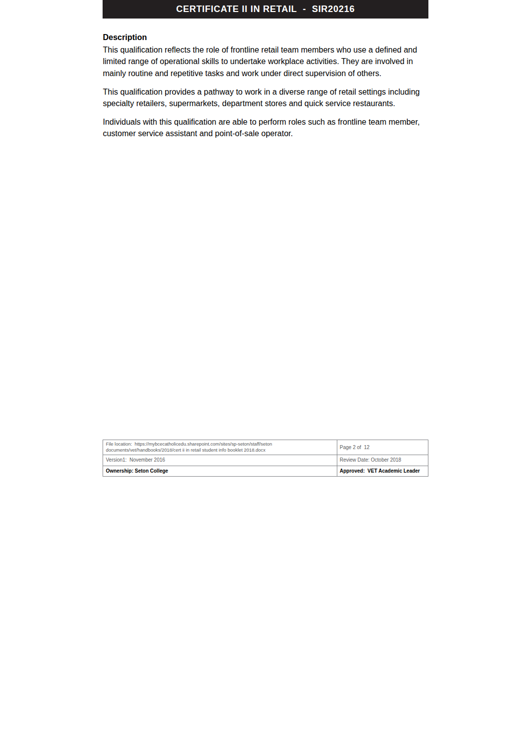CERTIFICATE II IN RETAIL - SIR20216
Description
This qualification reflects the role of frontline retail team members who use a defined and limited range of operational skills to undertake workplace activities. They are involved in mainly routine and repetitive tasks and work under direct supervision of others.
This qualification provides a pathway to work in a diverse range of retail settings including specialty retailers, supermarkets, department stores and quick service restaurants.
Individuals with this qualification are able to perform roles such as frontline team member, customer service assistant and point-of-sale operator.
| File location: https://mybcecatholicedu.sharepoint.com/sites/sp-seton/staff/seton documents/vet/handbooks/2018/cert ii in retail student info booklet 2018.docx | Page 2 of 12 |
| Version1: November 2016 | Review Date: October 2018 |
| Ownership: Seton College | Approved: VET Academic Leader |